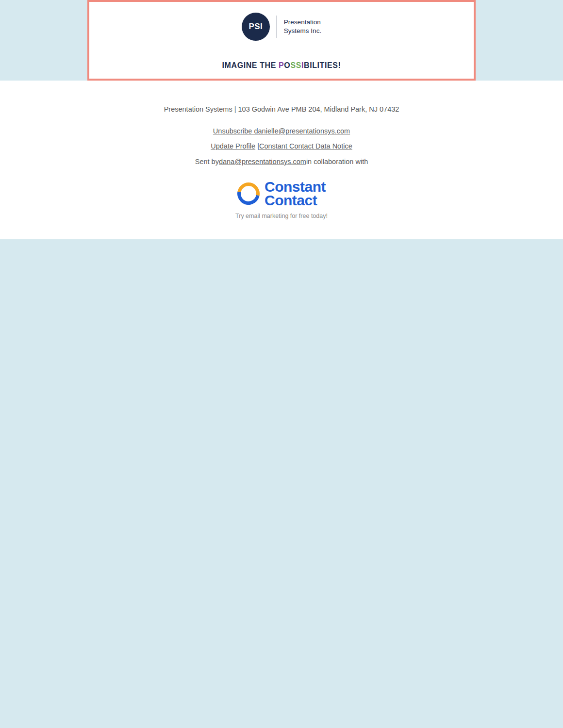PSI
Presentation
Systems Inc.
IMAGINE THE POSSIBILITIES!
Presentation Systems | 103 Godwin Ave PMB 204, Midland Park, NJ 07432
Unsubscribe danielle@presentationsys.com
Update Profile |Constant Contact Data Notice
Sent bydana@presentationsys.comin collaboration with
Constant
Contact
Try email marketing for free today!